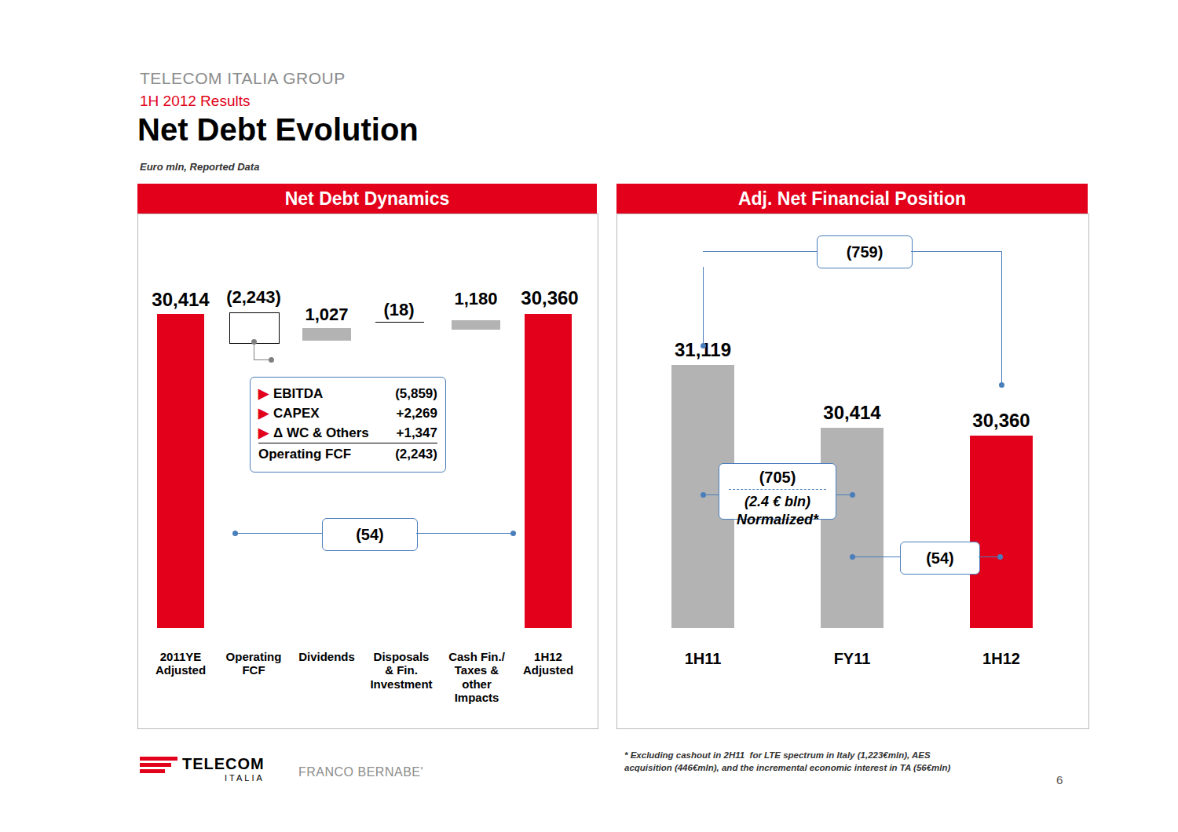TELECOM ITALIA GROUP
1H 2012 Results
Net Debt Evolution
Euro mln, Reported Data
Net Debt Dynamics
Adj. Net Financial Position
30,414
(2,243)
1,027
(18)
1,180
30,360
| ▶ EBITDA | (5,859) |
| ▶ CAPEX | +2,269 |
| ▶ Δ WC & Others | +1,347 |
| Operating FCF | (2,243) |
(54)
2011YE
Adjusted
Operating
FCF
Dividends
Disposals
& Fin.
Investment
Cash Fin./
Taxes &
other
Impacts
1H12
Adjusted
31,119
30,414
30,360
(759)
(705)
(2.4 € bln)
Normalized*
(54)
1H11
FY11
1H12
TELECOMITALIA
FRANCO BERNABE'
* Excluding cashout in 2H11 for LTE spectrum in Italy (1,223€mln), AES
acquisition (446€mln), and the incremental economic interest in TA (56€mln)
6